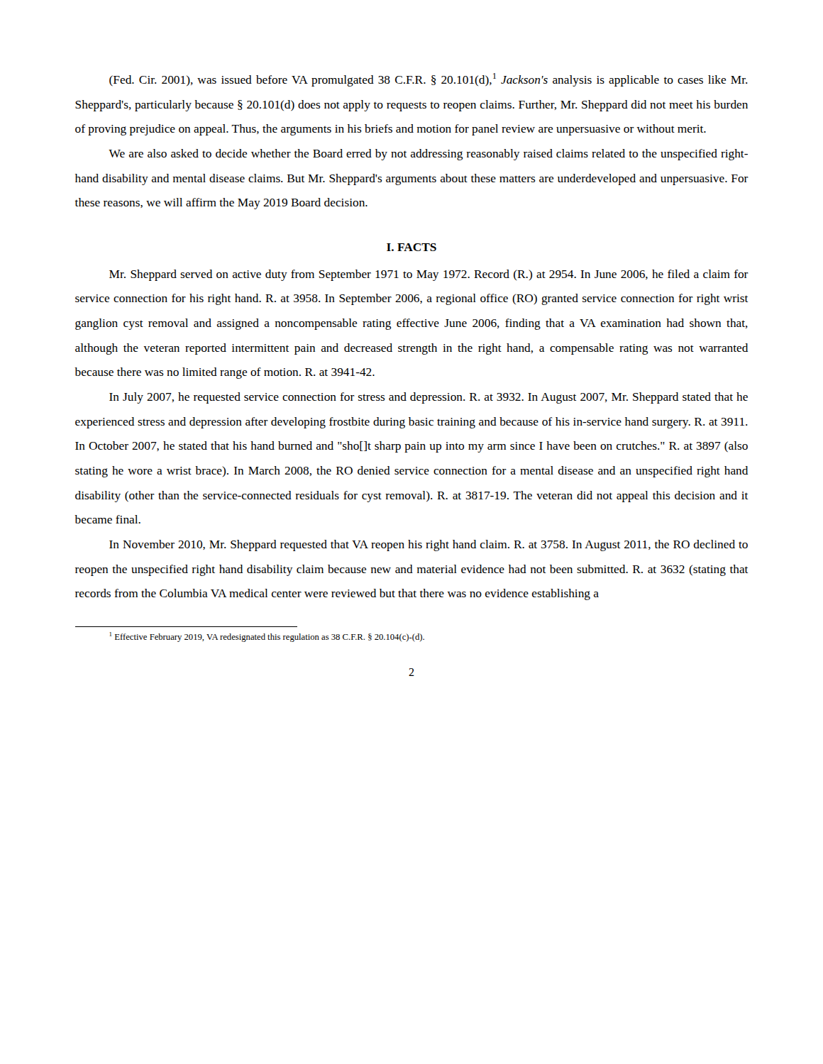(Fed. Cir. 2001), was issued before VA promulgated 38 C.F.R. § 20.101(d),1 Jackson's analysis is applicable to cases like Mr. Sheppard's, particularly because § 20.101(d) does not apply to requests to reopen claims. Further, Mr. Sheppard did not meet his burden of proving prejudice on appeal. Thus, the arguments in his briefs and motion for panel review are unpersuasive or without merit.
We are also asked to decide whether the Board erred by not addressing reasonably raised claims related to the unspecified right-hand disability and mental disease claims. But Mr. Sheppard's arguments about these matters are underdeveloped and unpersuasive. For these reasons, we will affirm the May 2019 Board decision.
I. FACTS
Mr. Sheppard served on active duty from September 1971 to May 1972. Record (R.) at 2954. In June 2006, he filed a claim for service connection for his right hand. R. at 3958. In September 2006, a regional office (RO) granted service connection for right wrist ganglion cyst removal and assigned a noncompensable rating effective June 2006, finding that a VA examination had shown that, although the veteran reported intermittent pain and decreased strength in the right hand, a compensable rating was not warranted because there was no limited range of motion. R. at 3941-42.
In July 2007, he requested service connection for stress and depression. R. at 3932. In August 2007, Mr. Sheppard stated that he experienced stress and depression after developing frostbite during basic training and because of his in-service hand surgery. R. at 3911. In October 2007, he stated that his hand burned and "sho[]t sharp pain up into my arm since I have been on crutches." R. at 3897 (also stating he wore a wrist brace). In March 2008, the RO denied service connection for a mental disease and an unspecified right hand disability (other than the service-connected residuals for cyst removal). R. at 3817-19. The veteran did not appeal this decision and it became final.
In November 2010, Mr. Sheppard requested that VA reopen his right hand claim. R. at 3758. In August 2011, the RO declined to reopen the unspecified right hand disability claim because new and material evidence had not been submitted. R. at 3632 (stating that records from the Columbia VA medical center were reviewed but that there was no evidence establishing a
1 Effective February 2019, VA redesignated this regulation as 38 C.F.R. § 20.104(c)-(d).
2